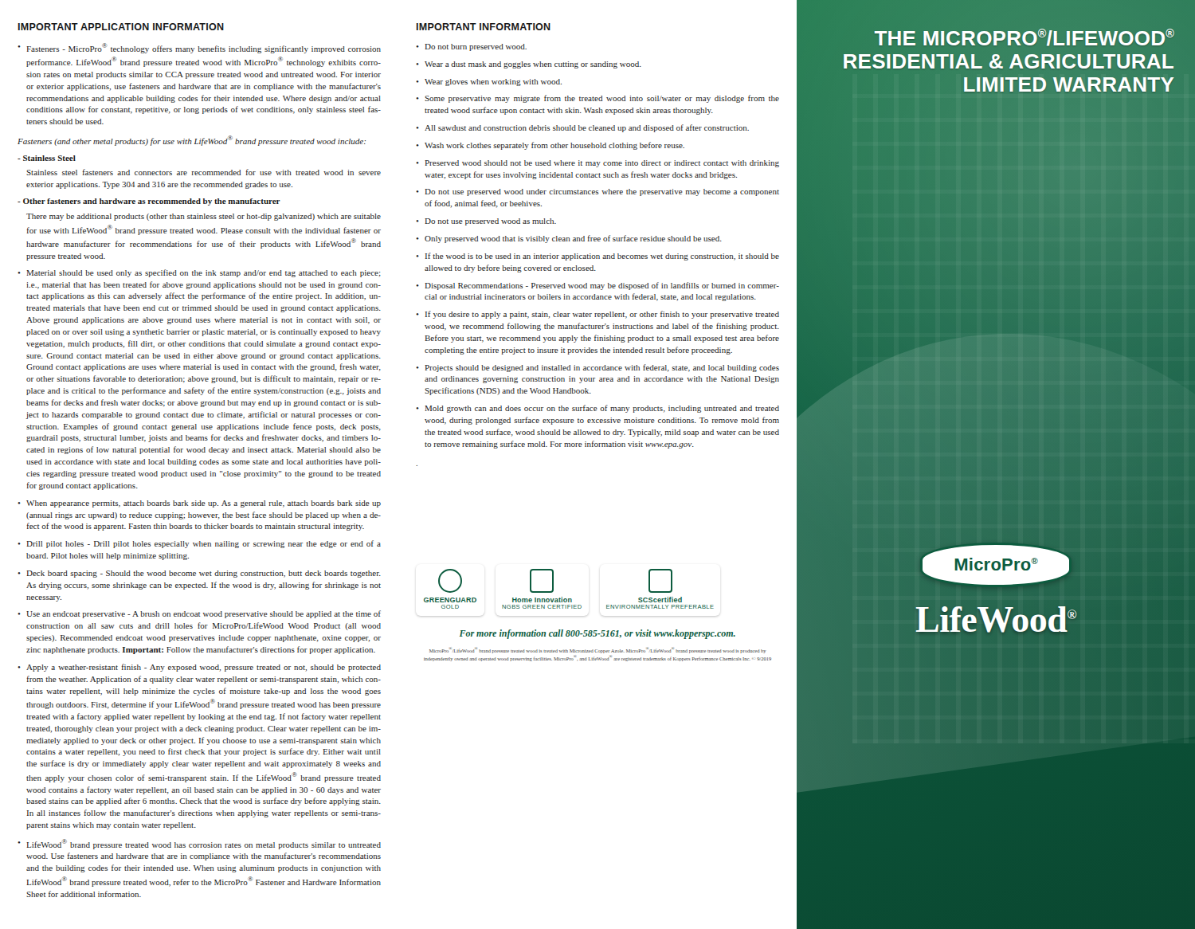Important Application Information
Fasteners - MicroPro® technology offers many benefits including significantly improved corrosion performance. LifeWood® brand pressure treated wood with MicroPro® technology exhibits corrosion rates on metal products similar to CCA pressure treated wood and untreated wood. For interior or exterior applications, use fasteners and hardware that are in compliance with the manufacturer's recommendations and applicable building codes for their intended use. Where design and/or actual conditions allow for constant, repetitive, or long periods of wet conditions, only stainless steel fasteners should be used.
Fasteners (and other metal products) for use with LifeWood® brand pressure treated wood include:
Stainless Steel
Stainless steel fasteners and connectors are recommended for use with treated wood in severe exterior applications. Type 304 and 316 are the recommended grades to use.
Other fasteners and hardware as recommended by the manufacturer
There may be additional products (other than stainless steel or hot-dip galvanized) which are suitable for use with LifeWood® brand pressure treated wood. Please consult with the individual fastener or hardware manufacturer for recommendations for use of their products with LifeWood® brand pressure treated wood.
Material should be used only as specified on the ink stamp and/or end tag attached to each piece; i.e., material that has been treated for above ground applications should not be used in ground contact applications as this can adversely affect the performance of the entire project. In addition, untreated materials that have been end cut or trimmed should be used in ground contact applications. Above ground applications are above ground uses where material is not in contact with soil, or placed on or over soil using a synthetic barrier or plastic material, or is continually exposed to heavy vegetation, mulch products, fill dirt, or other conditions that could simulate a ground contact exposure. Ground contact material can be used in either above ground or ground contact applications. Ground contact applications are uses where material is used in contact with the ground, fresh water, or other situations favorable to deterioration; above ground, but is difficult to maintain, repair or replace and is critical to the performance and safety of the entire system/construction (e.g., joists and beams for decks and fresh water docks; or above ground but may end up in ground contact or is subject to hazards comparable to ground contact due to climate, artificial or natural processes or construction. Examples of ground contact general use applications include fence posts, deck posts, guardrail posts, structural lumber, joists and beams for decks and freshwater docks, and timbers located in regions of low natural potential for wood decay and insect attack. Material should also be used in accordance with state and local building codes as some state and local authorities have policies regarding pressure treated wood product used in "close proximity" to the ground to be treated for ground contact applications.
When appearance permits, attach boards bark side up. As a general rule, attach boards bark side up (annual rings arc upward) to reduce cupping; however, the best face should be placed up when a defect of the wood is apparent. Fasten thin boards to thicker boards to maintain structural integrity.
Drill pilot holes - Drill pilot holes especially when nailing or screwing near the edge or end of a board. Pilot holes will help minimize splitting.
Deck board spacing - Should the wood become wet during construction, butt deck boards together. As drying occurs, some shrinkage can be expected. If the wood is dry, allowing for shrinkage is not necessary.
Use an endcoat preservative - A brush on endcoat wood preservative should be applied at the time of construction on all saw cuts and drill holes for MicroPro/LifeWood Wood Product (all wood species). Recommended endcoat wood preservatives include copper naphthenate, oxine copper, or zinc naphthenate products. Important: Follow the manufacturer's directions for proper application.
Apply a weather-resistant finish - Any exposed wood, pressure treated or not, should be protected from the weather. Application of a quality clear water repellent or semi-transparent stain, which contains water repellent, will help minimize the cycles of moisture take-up and loss the wood goes through outdoors. First, determine if your LifeWood® brand pressure treated wood has been pressure treated with a factory applied water repellent by looking at the end tag. If not factory water repellent treated, thoroughly clean your project with a deck cleaning product. Clear water repellent can be immediately applied to your deck or other project. If you choose to use a semi-transparent stain which contains a water repellent, you need to first check that your project is surface dry. Either wait until the surface is dry or immediately apply clear water repellent and wait approximately 8 weeks and then apply your chosen color of semi-transparent stain. If the LifeWood® brand pressure treated wood contains a factory water repellent, an oil based stain can be applied in 30 - 60 days and water based stains can be applied after 6 months. Check that the wood is surface dry before applying stain. In all instances follow the manufacturer's directions when applying water repellents or semi-transparent stains which may contain water repellent.
LifeWood® brand pressure treated wood has corrosion rates on metal products similar to untreated wood. Use fasteners and hardware that are in compliance with the manufacturer's recommendations and the building codes for their intended use. When using aluminum products in conjunction with LifeWood® brand pressure treated wood, refer to the MicroPro® Fastener and Hardware Information Sheet for additional information.
Important Information
Do not burn preserved wood.
Wear a dust mask and goggles when cutting or sanding wood.
Wear gloves when working with wood.
Some preservative may migrate from the treated wood into soil/water or may dislodge from the treated wood surface upon contact with skin. Wash exposed skin areas thoroughly.
All sawdust and construction debris should be cleaned up and disposed of after construction.
Wash work clothes separately from other household clothing before reuse.
Preserved wood should not be used where it may come into direct or indirect contact with drinking water, except for uses involving incidental contact such as fresh water docks and bridges.
Do not use preserved wood under circumstances where the preservative may become a component of food, animal feed, or beehives.
Do not use preserved wood as mulch.
Only preserved wood that is visibly clean and free of surface residue should be used.
If the wood is to be used in an interior application and becomes wet during construction, it should be allowed to dry before being covered or enclosed.
Disposal Recommendations - Preserved wood may be disposed of in landfills or burned in commercial or industrial incinerators or boilers in accordance with federal, state, and local regulations.
If you desire to apply a paint, stain, clear water repellent, or other finish to your preservative treated wood, we recommend following the manufacturer's instructions and label of the finishing product. Before you start, we recommend you apply the finishing product to a small exposed test area before completing the entire project to insure it provides the intended result before proceeding.
Projects should be designed and installed in accordance with federal, state, and local building codes and ordinances governing construction in your area and in accordance with the National Design Specifications (NDS) and the Wood Handbook.
Mold growth can and does occur on the surface of many products, including untreated and treated wood, during prolonged surface exposure to excessive moisture conditions. To remove mold from the treated wood surface, wood should be allowed to dry. Typically, mild soap and water can be used to remove remaining surface mold. For more information visit www.epa.gov.
.
GREENGUARD GOLD
Home Innovation NGBS GREEN CERTIFIED
SCScertified ENVIRONMENTALLY PREFERABLE
For more information call 800-585-5161, or visit www.kopperspc.com.
MicroPro®/LifeWood® brand pressure treated wood is treated with Micronized Copper Azole. MicroPro®/LifeWood® brand pressure treated wood is produced by independently owned and operated wood preserving facilities. MicroPro®, and LifeWood® are registered trademarks of Koppers Performance Chemicals Inc. © 9/2019
THE MICROPRO®/LIFEWOOD®
RESIDENTIAL & AGRICULTURAL
LIMITED WARRANTY
MicroPro®
LifeWood®